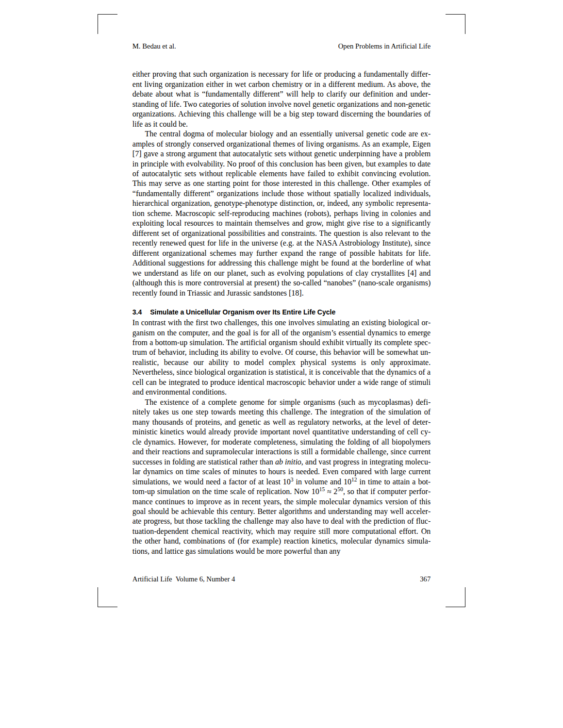M. Bedau et al.
Open Problems in Artificial Life
either proving that such organization is necessary for life or producing a fundamentally different living organization either in wet carbon chemistry or in a different medium. As above, the debate about what is “fundamentally different” will help to clarify our definition and understanding of life. Two categories of solution involve novel genetic organizations and non-genetic organizations. Achieving this challenge will be a big step toward discerning the boundaries of life as it could be.
The central dogma of molecular biology and an essentially universal genetic code are examples of strongly conserved organizational themes of living organisms. As an example, Eigen [7] gave a strong argument that autocatalytic sets without genetic underpinning have a problem in principle with evolvability. No proof of this conclusion has been given, but examples to date of autocatalytic sets without replicable elements have failed to exhibit convincing evolution. This may serve as one starting point for those interested in this challenge. Other examples of “fundamentally different” organizations include those without spatially localized individuals, hierarchical organization, genotype-phenotype distinction, or, indeed, any symbolic representation scheme. Macroscopic self-reproducing machines (robots), perhaps living in colonies and exploiting local resources to maintain themselves and grow, might give rise to a significantly different set of organizational possibilities and constraints. The question is also relevant to the recently renewed quest for life in the universe (e.g. at the NASA Astrobiology Institute), since different organizational schemes may further expand the range of possible habitats for life. Additional suggestions for addressing this challenge might be found at the borderline of what we understand as life on our planet, such as evolving populations of clay crystallites [4] and (although this is more controversial at present) the so-called “nanobes” (nano-scale organisms) recently found in Triassic and Jurassic sandstones [18].
3.4 Simulate a Unicellular Organism over Its Entire Life Cycle
In contrast with the first two challenges, this one involves simulating an existing biological organism on the computer, and the goal is for all of the organism’s essential dynamics to emerge from a bottom-up simulation. The artificial organism should exhibit virtually its complete spectrum of behavior, including its ability to evolve. Of course, this behavior will be somewhat unrealistic, because our ability to model complex physical systems is only approximate. Nevertheless, since biological organization is statistical, it is conceivable that the dynamics of a cell can be integrated to produce identical macroscopic behavior under a wide range of stimuli and environmental conditions.
The existence of a complete genome for simple organisms (such as mycoplasmas) definitely takes us one step towards meeting this challenge. The integration of the simulation of many thousands of proteins, and genetic as well as regulatory networks, at the level of deterministic kinetics would already provide important novel quantitative understanding of cell cycle dynamics. However, for moderate completeness, simulating the folding of all biopolymers and their reactions and supramolecular interactions is still a formidable challenge, since current successes in folding are statistical rather than ab initio, and vast progress in integrating molecular dynamics on time scales of minutes to hours is needed. Even compared with large current simulations, we would need a factor of at least 103 in volume and 1012 in time to attain a bottom-up simulation on the time scale of replication. Now 1015 ≈ 250, so that if computer performance continues to improve as in recent years, the simple molecular dynamics version of this goal should be achievable this century. Better algorithms and understanding may well accelerate progress, but those tackling the challenge may also have to deal with the prediction of fluctuation-dependent chemical reactivity, which may require still more computational effort. On the other hand, combinations of (for example) reaction kinetics, molecular dynamics simulations, and lattice gas simulations would be more powerful than any
Artificial Life Volume 6, Number 4
367